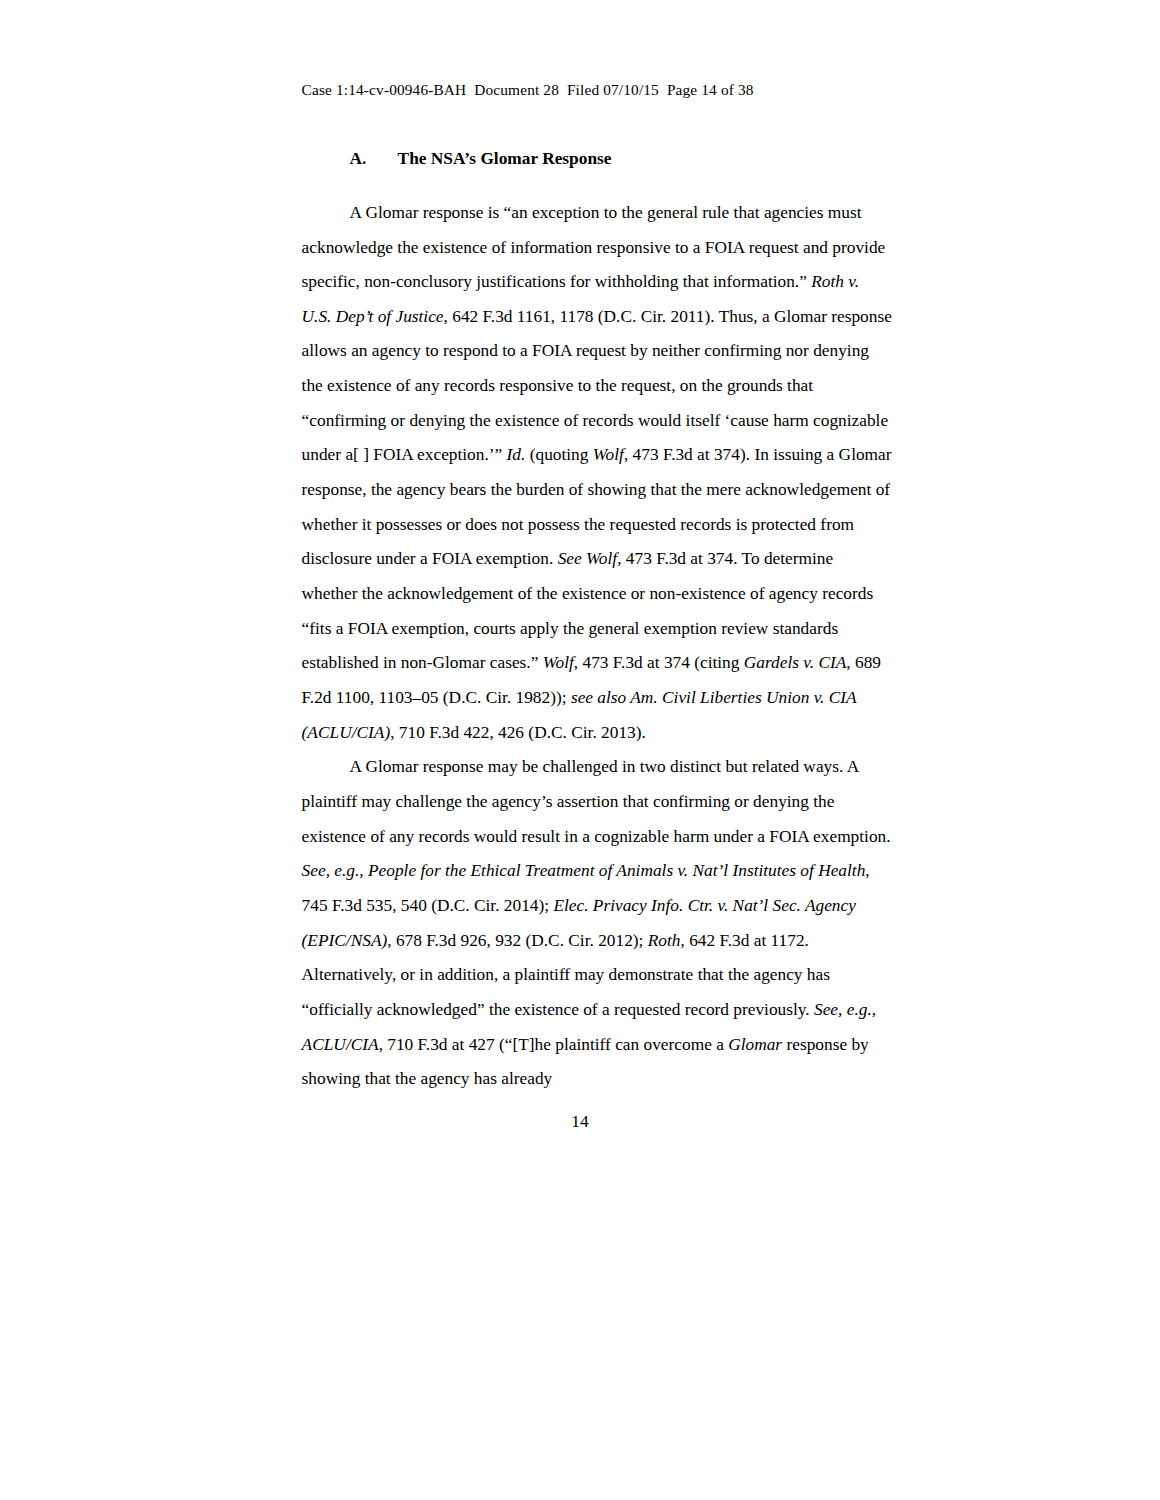Case 1:14-cv-00946-BAH Document 28 Filed 07/10/15 Page 14 of 38
A. The NSA’s Glomar Response
A Glomar response is “an exception to the general rule that agencies must acknowledge the existence of information responsive to a FOIA request and provide specific, non-conclusory justifications for withholding that information.” Roth v. U.S. Dep’t of Justice, 642 F.3d 1161, 1178 (D.C. Cir. 2011). Thus, a Glomar response allows an agency to respond to a FOIA request by neither confirming nor denying the existence of any records responsive to the request, on the grounds that “confirming or denying the existence of records would itself ‘cause harm cognizable under a[ ] FOIA exception.’” Id. (quoting Wolf, 473 F.3d at 374). In issuing a Glomar response, the agency bears the burden of showing that the mere acknowledgement of whether it possesses or does not possess the requested records is protected from disclosure under a FOIA exemption. See Wolf, 473 F.3d at 374. To determine whether the acknowledgement of the existence or non-existence of agency records “fits a FOIA exemption, courts apply the general exemption review standards established in non-Glomar cases.” Wolf, 473 F.3d at 374 (citing Gardels v. CIA, 689 F.2d 1100, 1103–05 (D.C. Cir. 1982)); see also Am. Civil Liberties Union v. CIA (ACLU/CIA), 710 F.3d 422, 426 (D.C. Cir. 2013).
A Glomar response may be challenged in two distinct but related ways. A plaintiff may challenge the agency’s assertion that confirming or denying the existence of any records would result in a cognizable harm under a FOIA exemption. See, e.g., People for the Ethical Treatment of Animals v. Nat’l Institutes of Health, 745 F.3d 535, 540 (D.C. Cir. 2014); Elec. Privacy Info. Ctr. v. Nat’l Sec. Agency (EPIC/NSA), 678 F.3d 926, 932 (D.C. Cir. 2012); Roth, 642 F.3d at 1172. Alternatively, or in addition, a plaintiff may demonstrate that the agency has “officially acknowledged” the existence of a requested record previously. See, e.g., ACLU/CIA, 710 F.3d at 427 (“[T]he plaintiff can overcome a Glomar response by showing that the agency has already
14